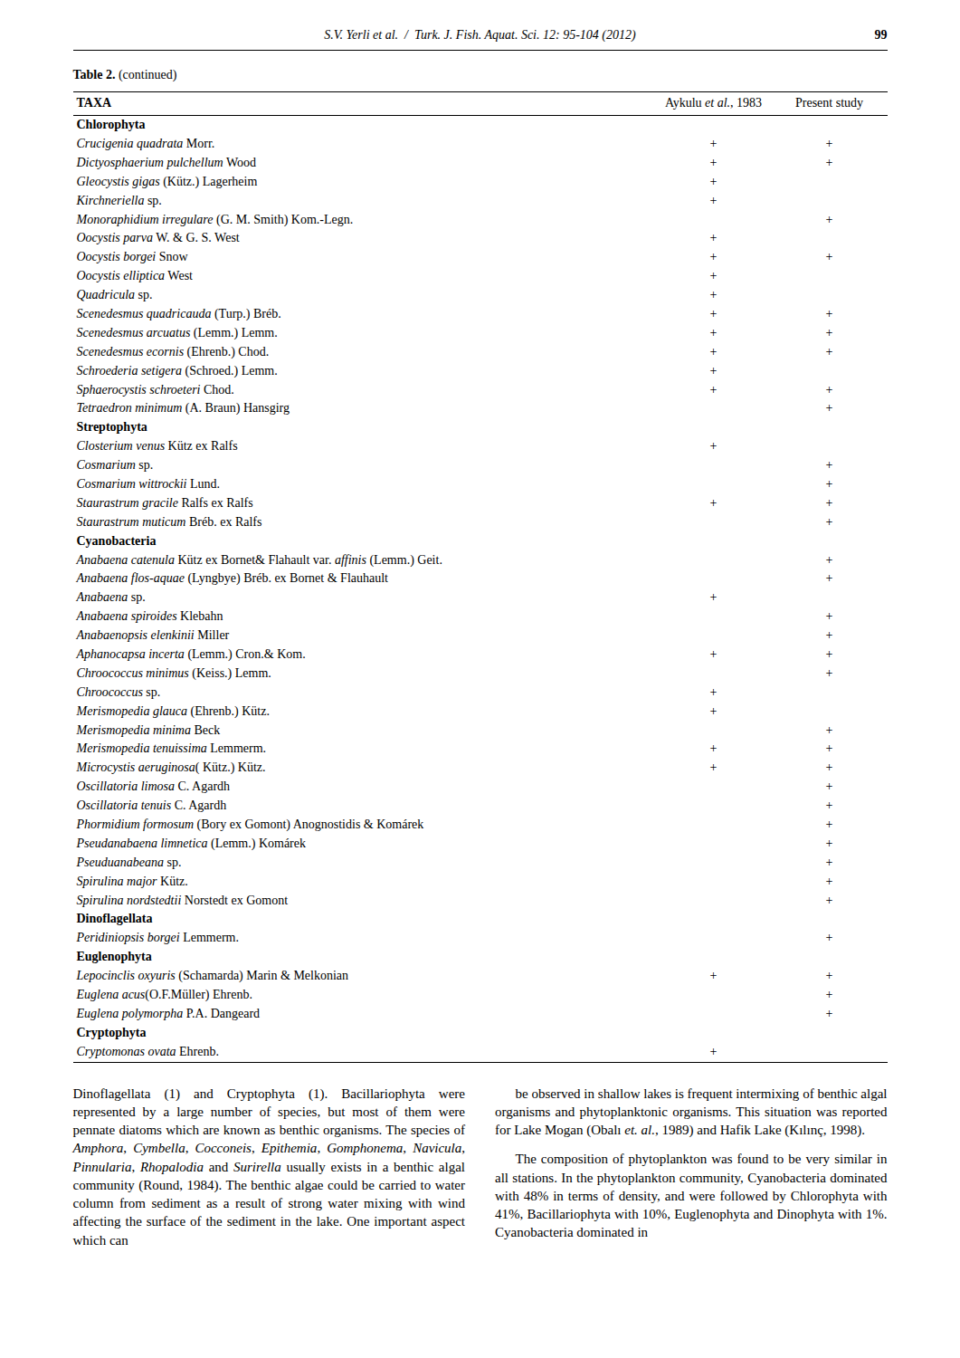S.V. Yerli et al. / Turk. J. Fish. Aquat. Sci. 12: 95-104 (2012) 99
Table 2. (continued)
| TAXA | Aykulu et al. , 1983 | Present study |
| --- | --- | --- |
| Chlorophyta | | |
| Crucigenia quadrata Morr. | + | + |
| Dictyosphaerium pulchellum Wood | + | + |
| Gleocystis gigas (Kütz.) Lagerheim | + | |
| Kirchneriella sp. | + | |
| Monoraphidium irregulare (G. M. Smith) Kom.-Legn. | | + |
| Oocystis parva W. & G. S. West | + | |
| Oocystis borgei Snow | + | + |
| Oocystis elliptica West | + | |
| Quadricula sp. | + | |
| Scenedesmus quadricauda (Turp.) Bréb. | + | + |
| Scenedesmus arcuatus (Lemm.) Lemm. | + | + |
| Scenedesmus ecornis (Ehrenb.) Chod. | + | + |
| Schroederia setigera (Schroed.) Lemm. | + | |
| Sphaerocystis schroeteri Chod. | + | + |
| Tetraedron minimum (A. Braun) Hansgirg | | + |
| Streptophyta | | |
| Closterium venus Kütz ex Ralfs | + | |
| Cosmarium sp. | | + |
| Cosmarium wittrockii Lund. | | + |
| Staurastrum gracile Ralfs ex Ralfs | + | + |
| Staurastrum muticum Bréb. ex Ralfs | | + |
| Cyanobacteria | | |
| Anabaena catenula Kütz ex Bornet& Flahault var. affinis (Lemm.) Geit. | | + |
| Anabaena flos-aquae (Lyngbye) Bréb. ex Bornet & Flauhault | | + |
| Anabaena sp. | + | |
| Anabaena spiroides Klebahn | | + |
| Anabaenopsis elenkinii Miller | | + |
| Aphanocapsa incerta (Lemm.) Cron.& Kom. | + | + |
| Chroococcus minimus (Keiss.) Lemm. | | + |
| Chroococcus sp. | + | |
| Merismopedia glauca (Ehrenb.) Kütz. | + | |
| Merismopedia minima Beck | | + |
| Merismopedia tenuissima Lemmerm. | + | + |
| Microcystis aeruginosa ( Kütz.) Kütz. | + | + |
| Oscillatoria limosa C. Agardh | | + |
| Oscillatoria tenuis C. Agardh | | + |
| Phormidium formosum (Bory ex Gomont) Anognostidis & Komárek | | + |
| Pseudanabaena limnetica (Lemm.) Komárek | | + |
| Pseuduanabeana sp. | | + |
| Spirulina major Kütz. | | + |
| Spirulina nordstedtii Norstedt ex Gomont | | + |
| Dinoflagellata | | |
| Peridiniopsis borgei Lemmerm. | | + |
| Euglenophyta | | |
| Lepocinclis oxyuris (Schamarda) Marin & Melkonian | + | + |
| Euglena acus (O.F.Müller) Ehrenb. | | + |
| Euglena polymorpha P.A. Dangeard | | + |
| Cryptophyta | | |
| Cryptomonas ovata Ehrenb. | + | |
Dinoflagellata (1) and Cryptophyta (1). Bacillariophyta were represented by a large number of species, but most of them were pennate diatoms which are known as benthic organisms. The species of Amphora, Cymbella, Cocconeis, Epithemia, Gomphonema, Navicula, Pinnularia, Rhopalodia and Surirella usually exists in a benthic algal community (Round, 1984). The benthic algae could be carried to water column from sediment as a result of strong water mixing with wind affecting the surface of the sediment in the lake. One important aspect which can
be observed in shallow lakes is frequent intermixing of benthic algal organisms and phytoplanktonic organisms. This situation was reported for Lake Mogan (Obalı et. al., 1989) and Hafik Lake (Kılınç, 1998).
The composition of phytoplankton was found to be very similar in all stations. In the phytoplankton community, Cyanobacteria dominated with 48% in terms of density, and were followed by Chlorophyta with 41%, Bacillariophyta with 10%, Euglenophyta and Dinophyta with 1%. Cyanobacteria dominated in